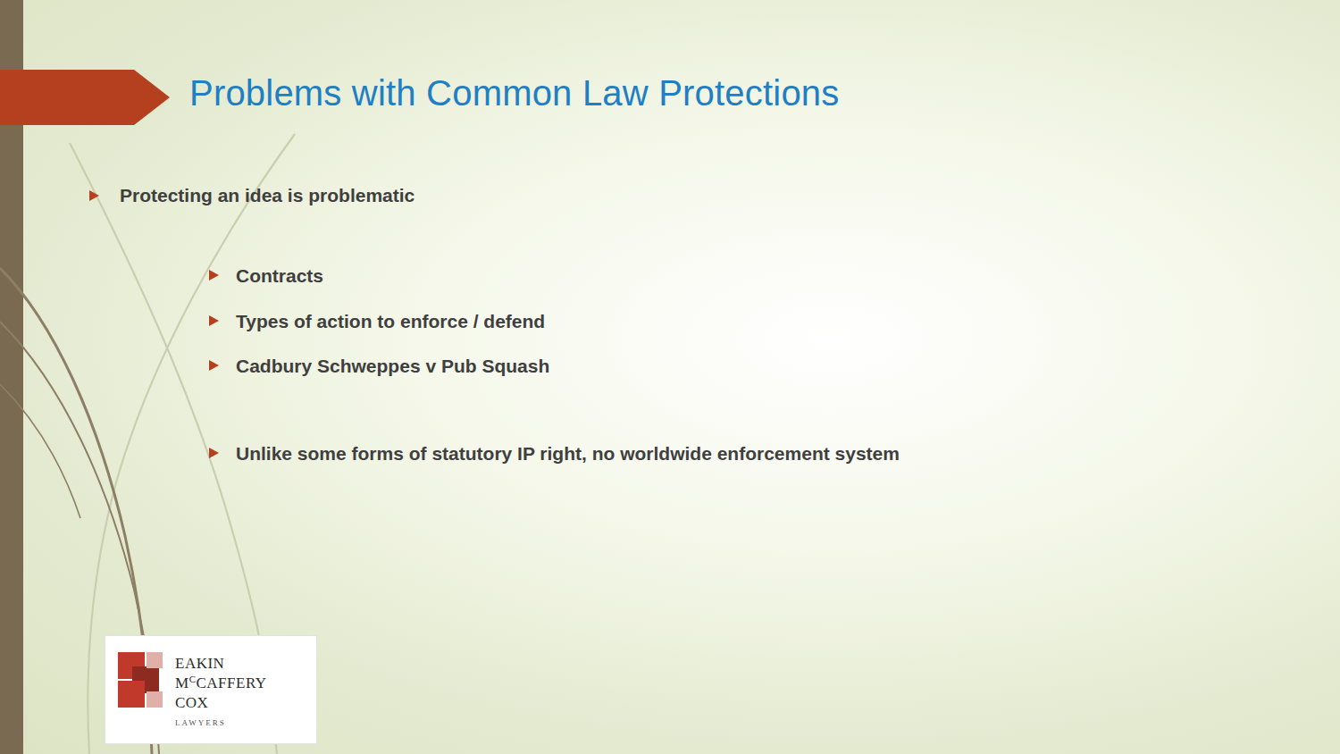Problems with Common Law Protections
Protecting an idea is problematic
Contracts
Types of action to enforce / defend
Cadbury Schweppes v Pub Squash
Unlike some forms of statutory IP right, no worldwide enforcement system
EAKIN MCCAFFERY COX LAWYERS